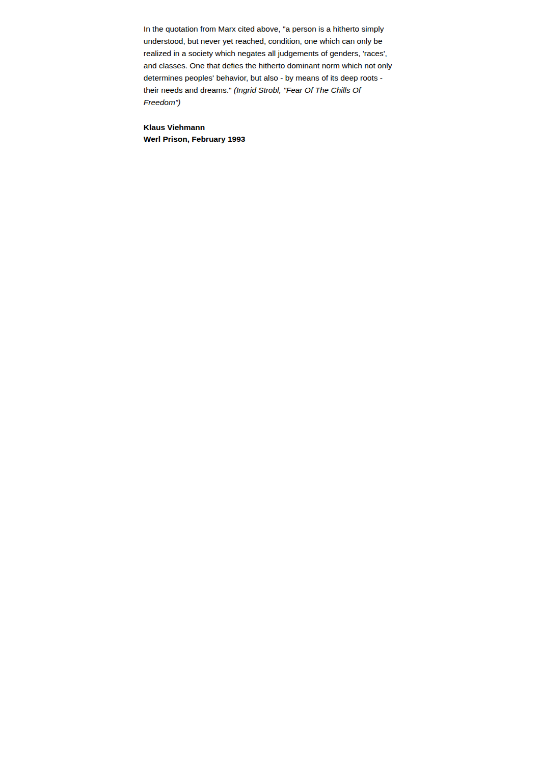In the quotation from Marx cited above, "a person is a hitherto simply understood, but never yet reached, condition, one which can only be realized in a society which negates all judgements of genders, 'races', and classes. One that defies the hitherto dominant norm which not only determines peoples' behavior, but also - by means of its deep roots - their needs and dreams." (Ingrid Strobl, "Fear Of The Chills Of Freedom")
Klaus Viehmann
Werl Prison, February 1993